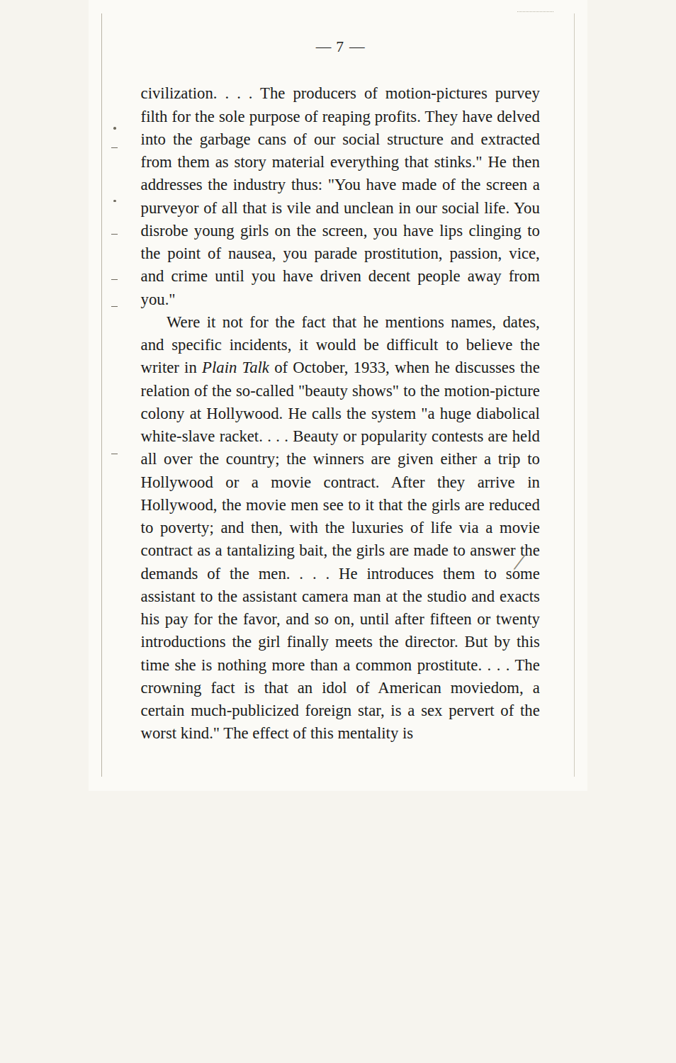/
— 7 —
civilization. . . . The producers of motion-pictures purvey filth for the sole purpose of reaping profits. They have delved into the garbage cans of our social structure and extracted from them as story material everything that stinks." He then addresses the industry thus: "You have made of the screen a purveyor of all that is vile and unclean in our social life. You disrobe young girls on the screen, you have lips clinging to the point of nausea, you parade prostitution, passion, vice, and crime until you have driven decent people away from you."
Were it not for the fact that he mentions names, dates, and specific incidents, it would be difficult to believe the writer in Plain Talk of October, 1933, when he discusses the relation of the so-called "beauty shows" to the motion-picture colony at Hollywood. He calls the system "a huge diabolical white-slave racket. . . . Beauty or popularity contests are held all over the country; the winners are given either a trip to Hollywood or a movie contract. After they arrive in Hollywood, the movie men see to it that the girls are reduced to poverty; and then, with the luxuries of life via a movie contract as a tantalizing bait, the girls are made to answer the demands of the men. . . . He introduces them to some assistant to the assistant camera man at the studio and exacts his pay for the favor, and so on, until after fifteen or twenty introductions the girl finally meets the director. But by this time she is nothing more than a common prostitute. . . . The crowning fact is that an idol of American moviedom, a certain much-publicized foreign star, is a sex pervert of the worst kind." The effect of this mentality is